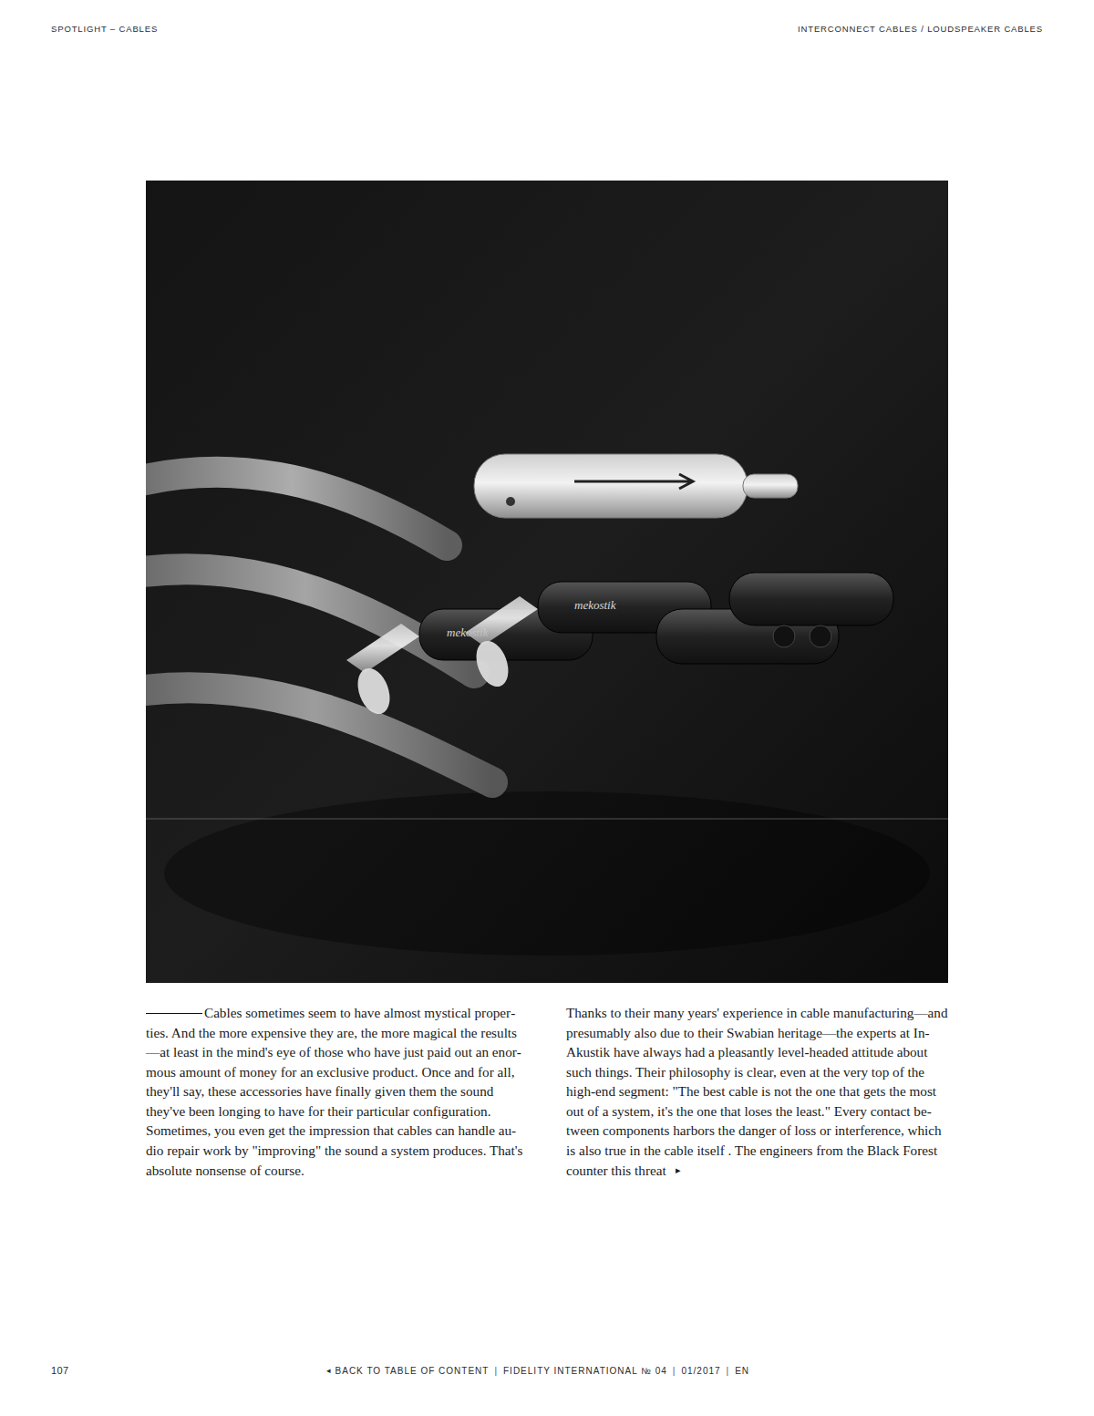Spotlight – Cables
Interconnect Cables / Loudspeaker Cables
Cables sometimes seem to have almost mystical properties. And the more expensive they are, the more magical the results—at least in the mind's eye of those who have just paid out an enormous amount of money for an exclusive product. Once and for all, they'll say, these accessories have finally given them the sound they've been longing to have for their particular configuration. Sometimes, you even get the impression that cables can handle audio repair work by "improving" the sound a system produces. That's absolute nonsense of course.
Thanks to their many years' experience in cable manufacturing—and presumably also due to their Swabian heritage—the experts at In-Akustik have always had a pleasantly level-headed attitude about such things. Their philosophy is clear, even at the very top of the high-end segment: "The best cable is not the one that gets the most out of a system, it's the one that loses the least." Every contact between components harbors the danger of loss or interference, which is also true in the cable itself . The engineers from the Black Forest counter this threat▸
107
◂Back to table of content|Fidelity International № 04|01/2017|EN